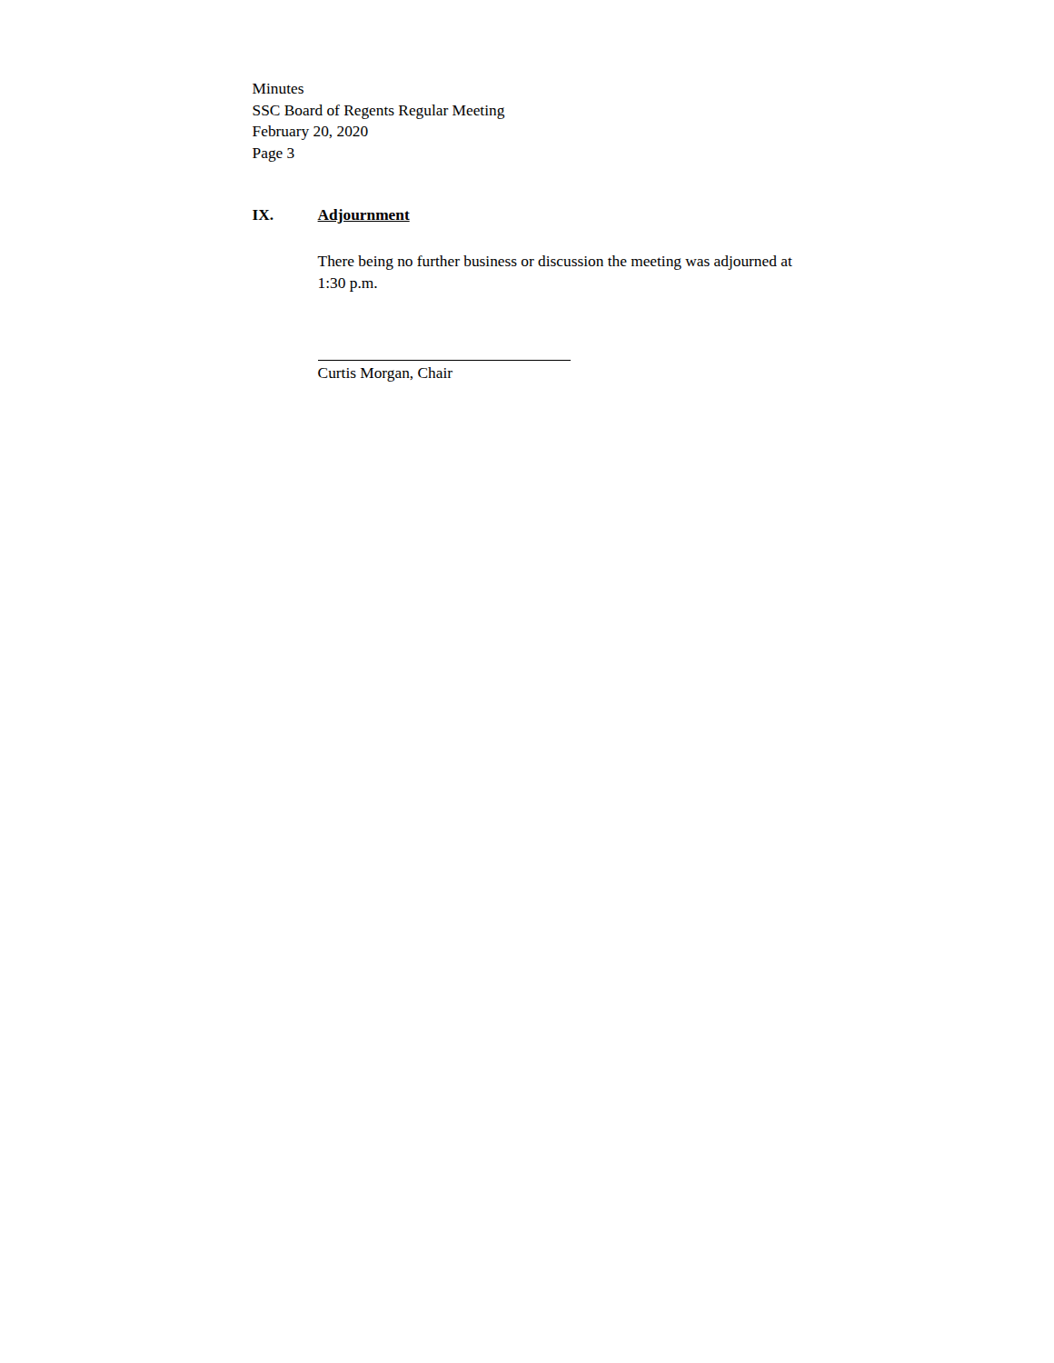Minutes
SSC Board of Regents Regular Meeting
February 20, 2020
Page 3
IX. Adjournment
There being no further business or discussion the meeting was adjourned at 1:30 p.m.
Curtis Morgan, Chair